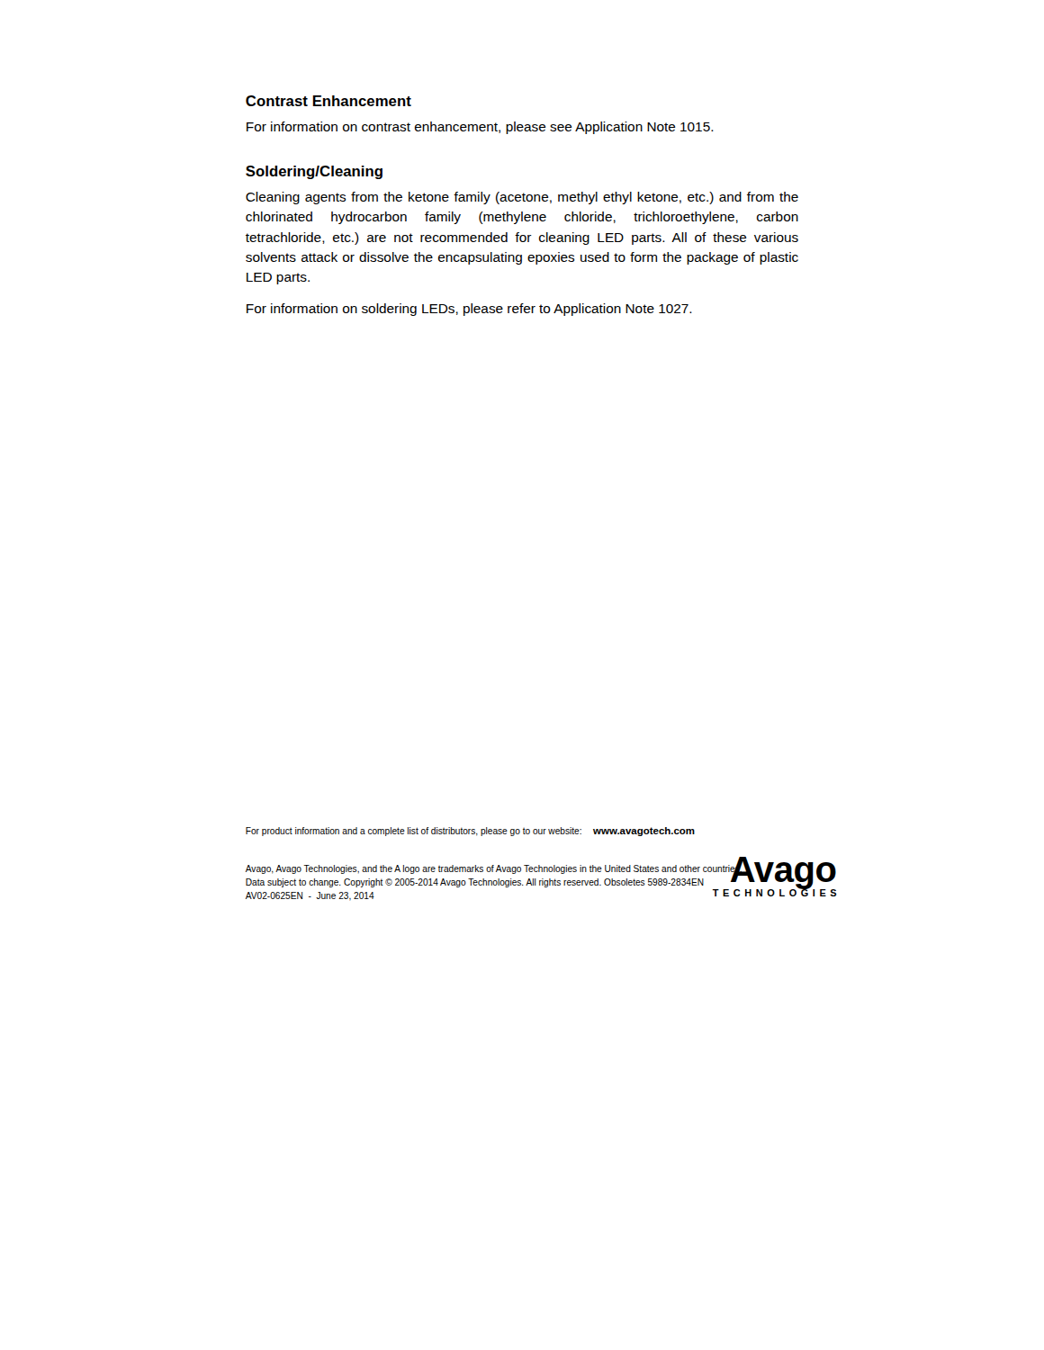Contrast Enhancement
For information on contrast enhancement, please see Application Note 1015.
Soldering/Cleaning
Cleaning agents from the ketone family (acetone, methyl ethyl ketone, etc.) and from the chlorinated hydrocarbon family (methylene chloride, trichloroethylene, carbon tetrachloride, etc.) are not recommended for cleaning LED parts. All of these various solvents attack or dissolve the encapsulating epoxies used to form the package of plastic LED parts.
For information on soldering LEDs, please refer to Application Note 1027.
For product information and a complete list of distributors, please go to our website:www.avagotech.com
Avago, Avago Technologies, and the A logo are trademarks of Avago Technologies in the United States and other countries.
Data subject to change. Copyright © 2005-2014 Avago Technologies. All rights reserved. Obsoletes 5989-2834EN
AV02-0625EN - June 23, 2014
Avago TECHNOLOGIES